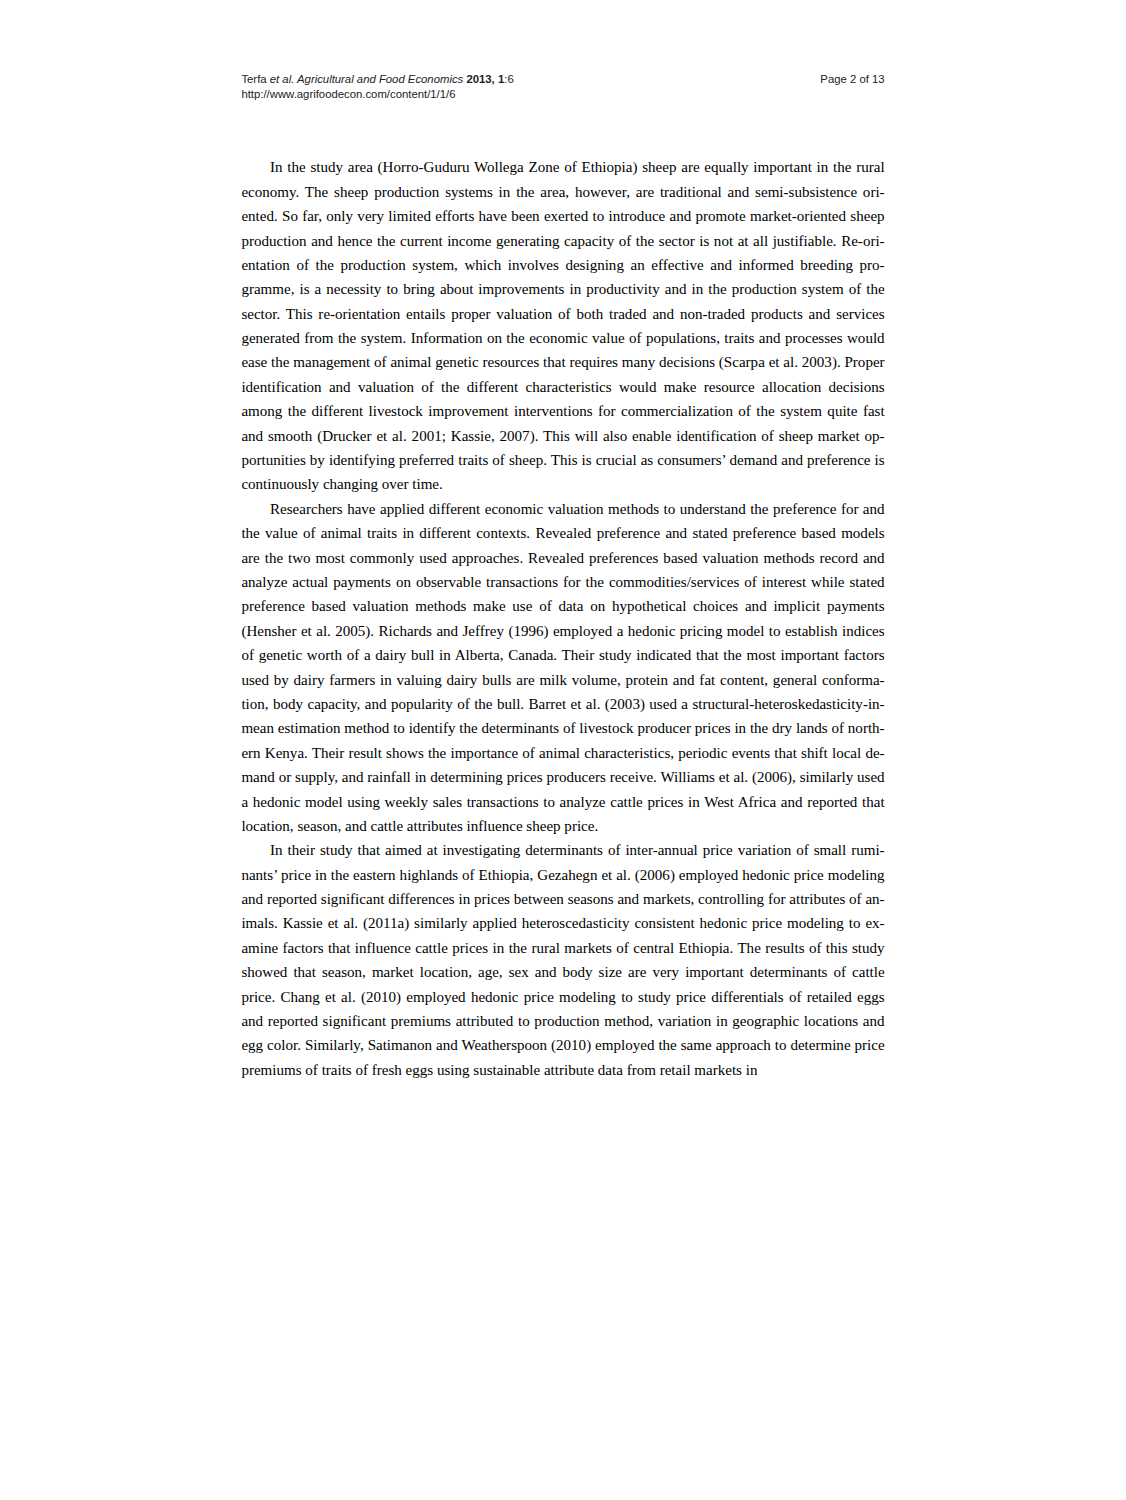Terfa et al. Agricultural and Food Economics 2013, 1:6 http://www.agrifoodecon.com/content/1/1/6
Page 2 of 13
Article body, page 2
In the study area (Horro-Guduru Wollega Zone of Ethiopia) sheep are equally important in the rural economy. The sheep production systems in the area, however, are traditional and semi-subsistence oriented. So far, only very limited efforts have been exerted to introduce and promote market-oriented sheep production and hence the current income generating capacity of the sector is not at all justifiable. Re-orientation of the production system, which involves designing an effective and informed breeding programme, is a necessity to bring about improvements in productivity and in the production system of the sector. This re-orientation entails proper valuation of both traded and non-traded products and services generated from the system. Information on the economic value of populations, traits and processes would ease the management of animal genetic resources that requires many decisions (Scarpa et al. 2003). Proper identification and valuation of the different characteristics would make resource allocation decisions among the different livestock improvement interventions for commercialization of the system quite fast and smooth (Drucker et al. 2001; Kassie, 2007). This will also enable identification of sheep market opportunities by identifying preferred traits of sheep. This is crucial as consumers’ demand and preference is continuously changing over time.
Researchers have applied different economic valuation methods to understand the preference for and the value of animal traits in different contexts. Revealed preference and stated preference based models are the two most commonly used approaches. Revealed preferences based valuation methods record and analyze actual payments on observable transactions for the commodities/services of interest while stated preference based valuation methods make use of data on hypothetical choices and implicit payments (Hensher et al. 2005). Richards and Jeffrey (1996) employed a hedonic pricing model to establish indices of genetic worth of a dairy bull in Alberta, Canada. Their study indicated that the most important factors used by dairy farmers in valuing dairy bulls are milk volume, protein and fat content, general conformation, body capacity, and popularity of the bull. Barret et al. (2003) used a structural-heteroskedasticity-in-mean estimation method to identify the determinants of livestock producer prices in the dry lands of northern Kenya. Their result shows the importance of animal characteristics, periodic events that shift local demand or supply, and rainfall in determining prices producers receive. Williams et al. (2006), similarly used a hedonic model using weekly sales transactions to analyze cattle prices in West Africa and reported that location, season, and cattle attributes influence sheep price.
In their study that aimed at investigating determinants of inter-annual price variation of small ruminants’ price in the eastern highlands of Ethiopia, Gezahegn et al. (2006) employed hedonic price modeling and reported significant differences in prices between seasons and markets, controlling for attributes of animals. Kassie et al. (2011a) similarly applied heteroscedasticity consistent hedonic price modeling to examine factors that influence cattle prices in the rural markets of central Ethiopia. The results of this study showed that season, market location, age, sex and body size are very important determinants of cattle price. Chang et al. (2010) employed hedonic price modeling to study price differentials of retailed eggs and reported significant premiums attributed to production method, variation in geographic locations and egg color. Similarly, Satimanon and Weatherspoon (2010) employed the same approach to determine price premiums of traits of fresh eggs using sustainable attribute data from retail markets in